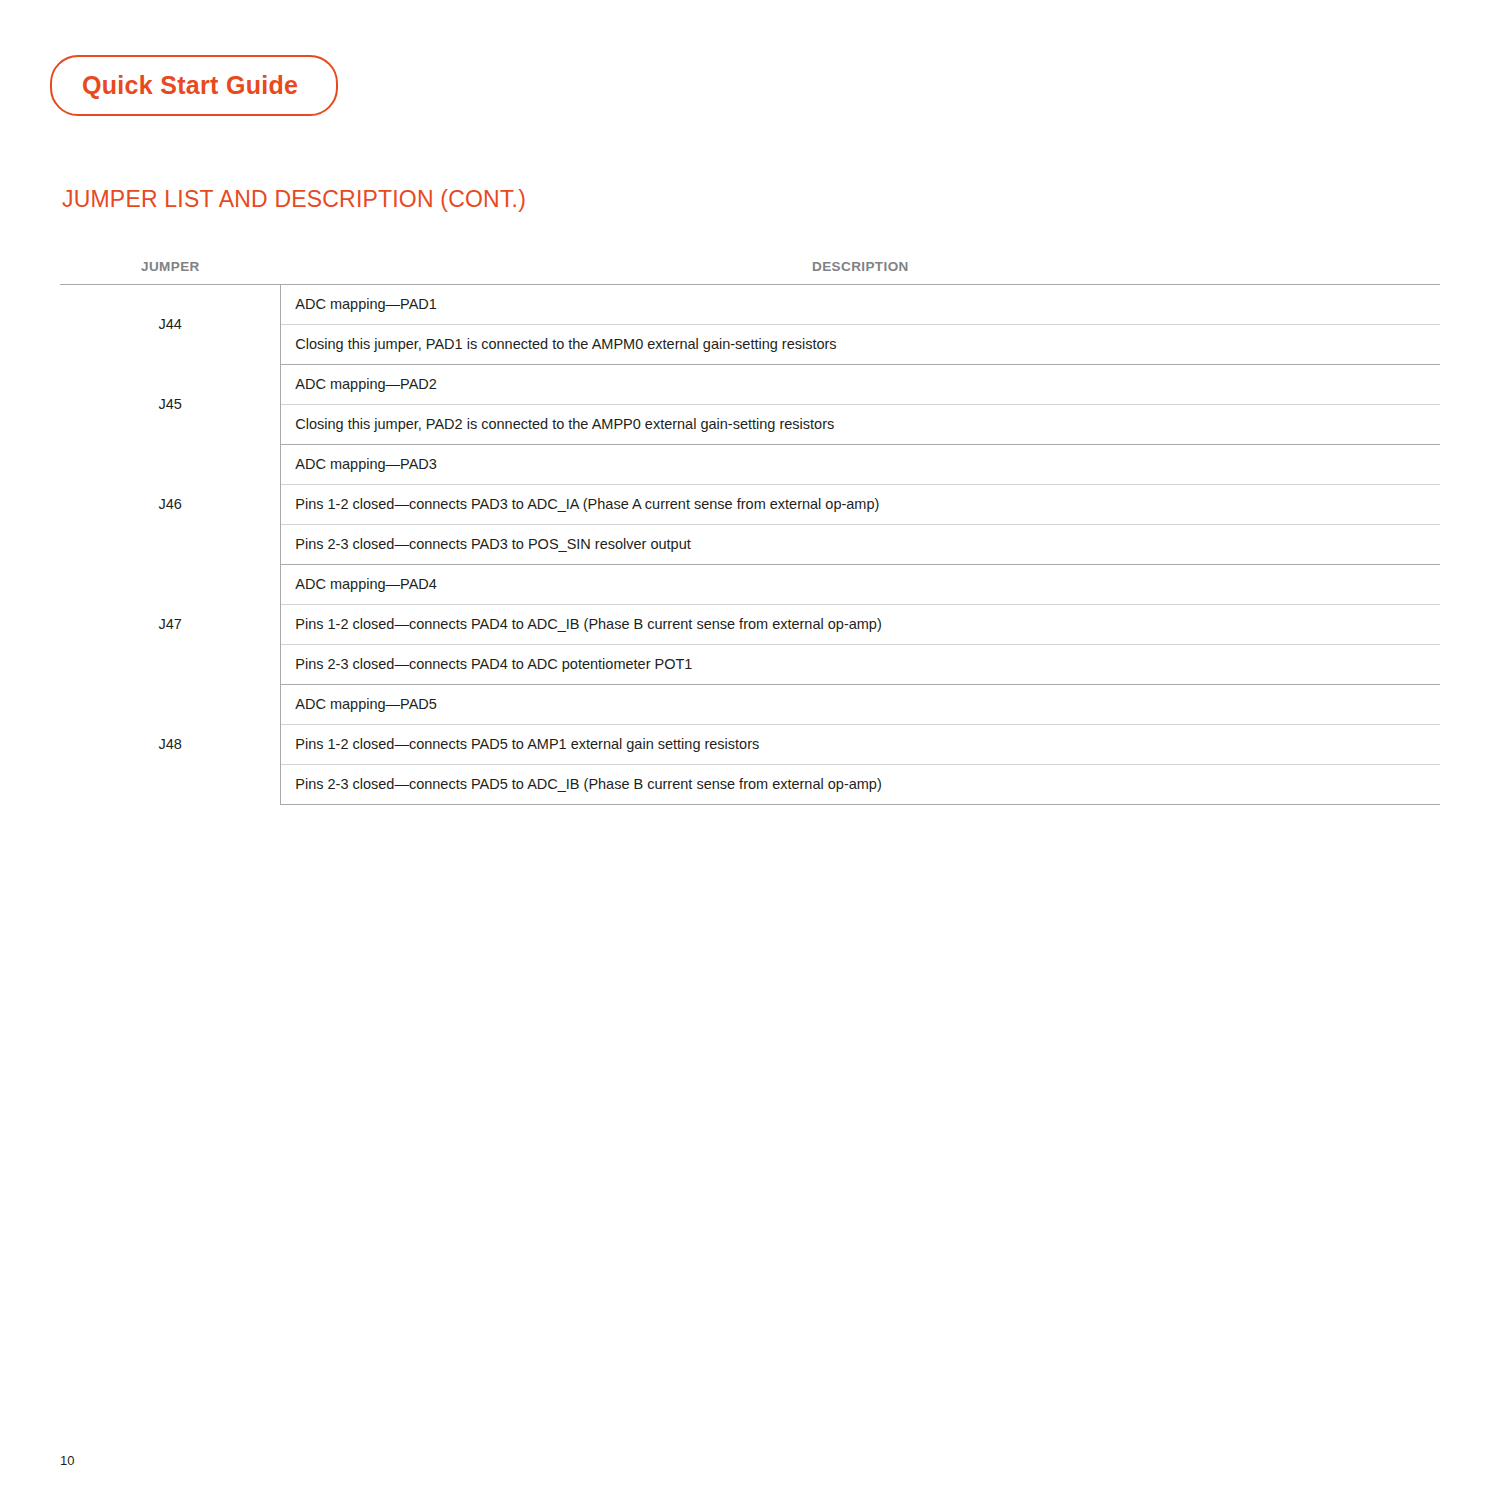Quick Start Guide
JUMPER LIST AND DESCRIPTION (CONT.)
| JUMPER | DESCRIPTION |
| --- | --- |
| J44 | ADC mapping—PAD1 |
| Closing this jumper, PAD1 is connected to the AMPM0 external gain-setting resistors |
| J45 | ADC mapping—PAD2 |
| Closing this jumper, PAD2 is connected to the AMPP0 external gain-setting resistors |
| J46 | ADC mapping—PAD3 |
| Pins 1-2 closed—connects PAD3 to ADC_IA (Phase A current sense from external op-amp) |
| Pins 2-3 closed—connects PAD3 to POS_SIN resolver output |
| J47 | ADC mapping—PAD4 |
| Pins 1-2 closed—connects PAD4 to ADC_IB (Phase B current sense from external op-amp) |
| Pins 2-3 closed—connects PAD4 to ADC potentiometer POT1 |
| J48 | ADC mapping—PAD5 |
| Pins 1-2 closed—connects PAD5 to AMP1 external gain setting resistors |
| Pins 2-3 closed—connects PAD5 to ADC_IB (Phase B current sense from external op-amp) |
10